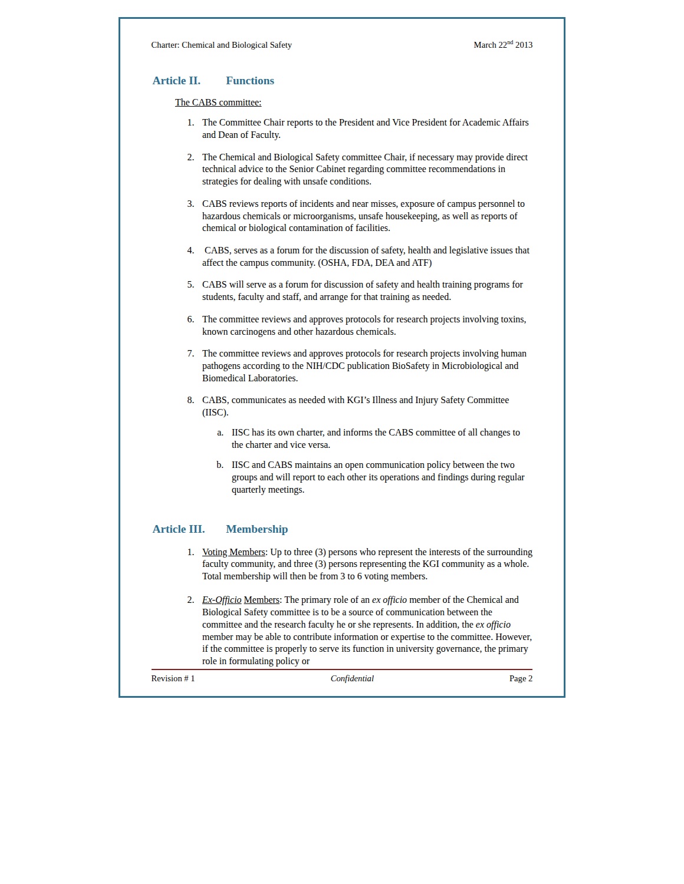Charter: Chemical and Biological Safety
March 22nd 2013
Article II. Functions
The CABS committee:
The Committee Chair reports to the President and Vice President for Academic Affairs and Dean of Faculty.
The Chemical and Biological Safety committee Chair, if necessary may provide direct technical advice to the Senior Cabinet regarding committee recommendations in strategies for dealing with unsafe conditions.
CABS reviews reports of incidents and near misses, exposure of campus personnel to hazardous chemicals or microorganisms, unsafe housekeeping, as well as reports of chemical or biological contamination of facilities.
CABS, serves as a forum for the discussion of safety, health and legislative issues that affect the campus community. (OSHA, FDA, DEA and ATF)
CABS will serve as a forum for discussion of safety and health training programs for students, faculty and staff, and arrange for that training as needed.
The committee reviews and approves protocols for research projects involving toxins, known carcinogens and other hazardous chemicals.
The committee reviews and approves protocols for research projects involving human pathogens according to the NIH/CDC publication BioSafety in Microbiological and Biomedical Laboratories.
CABS, communicates as needed with KGI’s Illness and Injury Safety Committee (IISC).
IISC has its own charter, and informs the CABS committee of all changes to the charter and vice versa.
IISC and CABS maintains an open communication policy between the two groups and will report to each other its operations and findings during regular quarterly meetings.
Article III. Membership
Voting Members: Up to three (3) persons who represent the interests of the surrounding faculty community, and three (3) persons representing the KGI community as a whole. Total membership will then be from 3 to 6 voting members.
Ex-Officio Members: The primary role of an ex officio member of the Chemical and Biological Safety committee is to be a source of communication between the committee and the research faculty he or she represents. In addition, the ex officio member may be able to contribute information or expertise to the committee. However, if the committee is properly to serve its function in university governance, the primary role in formulating policy or
Revision # 1
Confidential
Page 2